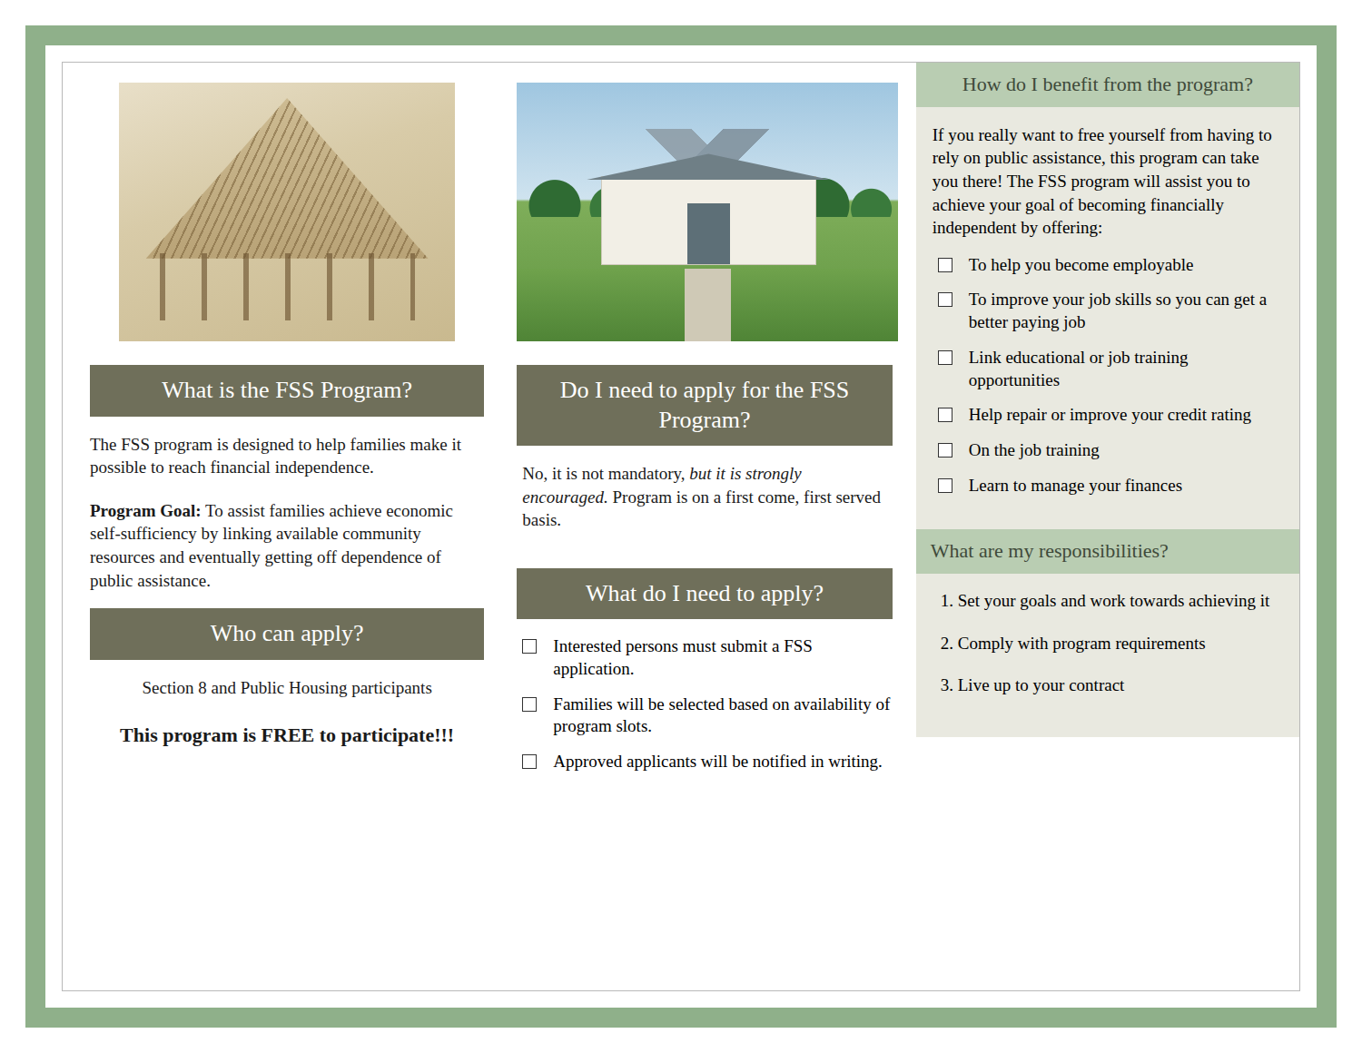What is the FSS Program?
The FSS program is designed to help families make it possible to reach financial independence.
Program Goal: To assist families achieve economic self-sufficiency by linking available community resources and eventually getting off dependence of public assistance.
Who can apply?
Section 8 and Public Housing participants
This program is FREE to participate!!!
Do I need to apply for the FSS Program?
No, it is not mandatory, but it is strongly encouraged. Program is on a first come, first served basis.
What do I need to apply?
Interested persons must submit a FSS application.
Families will be selected based on availability of program slots.
Approved applicants will be notified in writing.
How do I benefit from the program?
If you really want to free yourself from having to rely on public assistance, this program can take you there! The FSS program will assist you to achieve your goal of becoming financially independent by offering:
To help you become employable
To improve your job skills so you can get a better paying job
Link educational or job training opportunities
Help repair or improve your credit rating
On the job training
Learn to manage your finances
What are my responsibilities?
Set your goals and work towards achieving it
Comply with program requirements
Live up to your contract